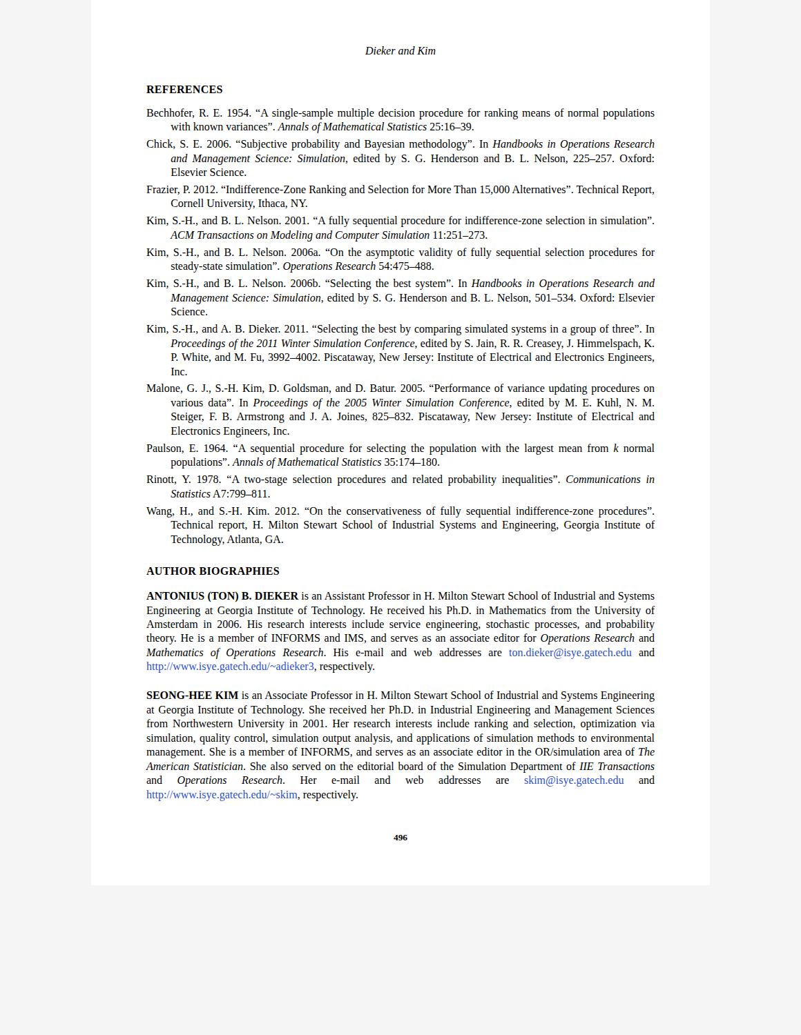Dieker and Kim
REFERENCES
Bechhofer, R. E. 1954. “A single-sample multiple decision procedure for ranking means of normal populations with known variances”. Annals of Mathematical Statistics 25:16–39.
Chick, S. E. 2006. “Subjective probability and Bayesian methodology”. In Handbooks in Operations Research and Management Science: Simulation, edited by S. G. Henderson and B. L. Nelson, 225–257. Oxford: Elsevier Science.
Frazier, P. 2012. “Indifference-Zone Ranking and Selection for More Than 15,000 Alternatives”. Technical Report, Cornell University, Ithaca, NY.
Kim, S.-H., and B. L. Nelson. 2001. “A fully sequential procedure for indifference-zone selection in simulation”. ACM Transactions on Modeling and Computer Simulation 11:251–273.
Kim, S.-H., and B. L. Nelson. 2006a. “On the asymptotic validity of fully sequential selection procedures for steady-state simulation”. Operations Research 54:475–488.
Kim, S.-H., and B. L. Nelson. 2006b. “Selecting the best system”. In Handbooks in Operations Research and Management Science: Simulation, edited by S. G. Henderson and B. L. Nelson, 501–534. Oxford: Elsevier Science.
Kim, S.-H., and A. B. Dieker. 2011. “Selecting the best by comparing simulated systems in a group of three”. In Proceedings of the 2011 Winter Simulation Conference, edited by S. Jain, R. R. Creasey, J. Himmelspach, K. P. White, and M. Fu, 3992–4002. Piscataway, New Jersey: Institute of Electrical and Electronics Engineers, Inc.
Malone, G. J., S.-H. Kim, D. Goldsman, and D. Batur. 2005. “Performance of variance updating procedures on various data”. In Proceedings of the 2005 Winter Simulation Conference, edited by M. E. Kuhl, N. M. Steiger, F. B. Armstrong and J. A. Joines, 825–832. Piscataway, New Jersey: Institute of Electrical and Electronics Engineers, Inc.
Paulson, E. 1964. “A sequential procedure for selecting the population with the largest mean from k normal populations”. Annals of Mathematical Statistics 35:174–180.
Rinott, Y. 1978. “A two-stage selection procedures and related probability inequalities”. Communications in Statistics A7:799–811.
Wang, H., and S.-H. Kim. 2012. “On the conservativeness of fully sequential indifference-zone procedures”. Technical report, H. Milton Stewart School of Industrial Systems and Engineering, Georgia Institute of Technology, Atlanta, GA.
AUTHOR BIOGRAPHIES
ANTONIUS (TON) B. DIEKER is an Assistant Professor in H. Milton Stewart School of Industrial and Systems Engineering at Georgia Institute of Technology. He received his Ph.D. in Mathematics from the University of Amsterdam in 2006. His research interests include service engineering, stochastic processes, and probability theory. He is a member of INFORMS and IMS, and serves as an associate editor for Operations Research and Mathematics of Operations Research. His e-mail and web addresses are ton.dieker@isye.gatech.edu and http://www.isye.gatech.edu/~adieker3, respectively.
SEONG-HEE KIM is an Associate Professor in H. Milton Stewart School of Industrial and Systems Engineering at Georgia Institute of Technology. She received her Ph.D. in Industrial Engineering and Management Sciences from Northwestern University in 2001. Her research interests include ranking and selection, optimization via simulation, quality control, simulation output analysis, and applications of simulation methods to environmental management. She is a member of INFORMS, and serves as an associate editor in the OR/simulation area of The American Statistician. She also served on the editorial board of the Simulation Department of IIE Transactions and Operations Research. Her e-mail and web addresses are skim@isye.gatech.edu and http://www.isye.gatech.edu/~skim, respectively.
496